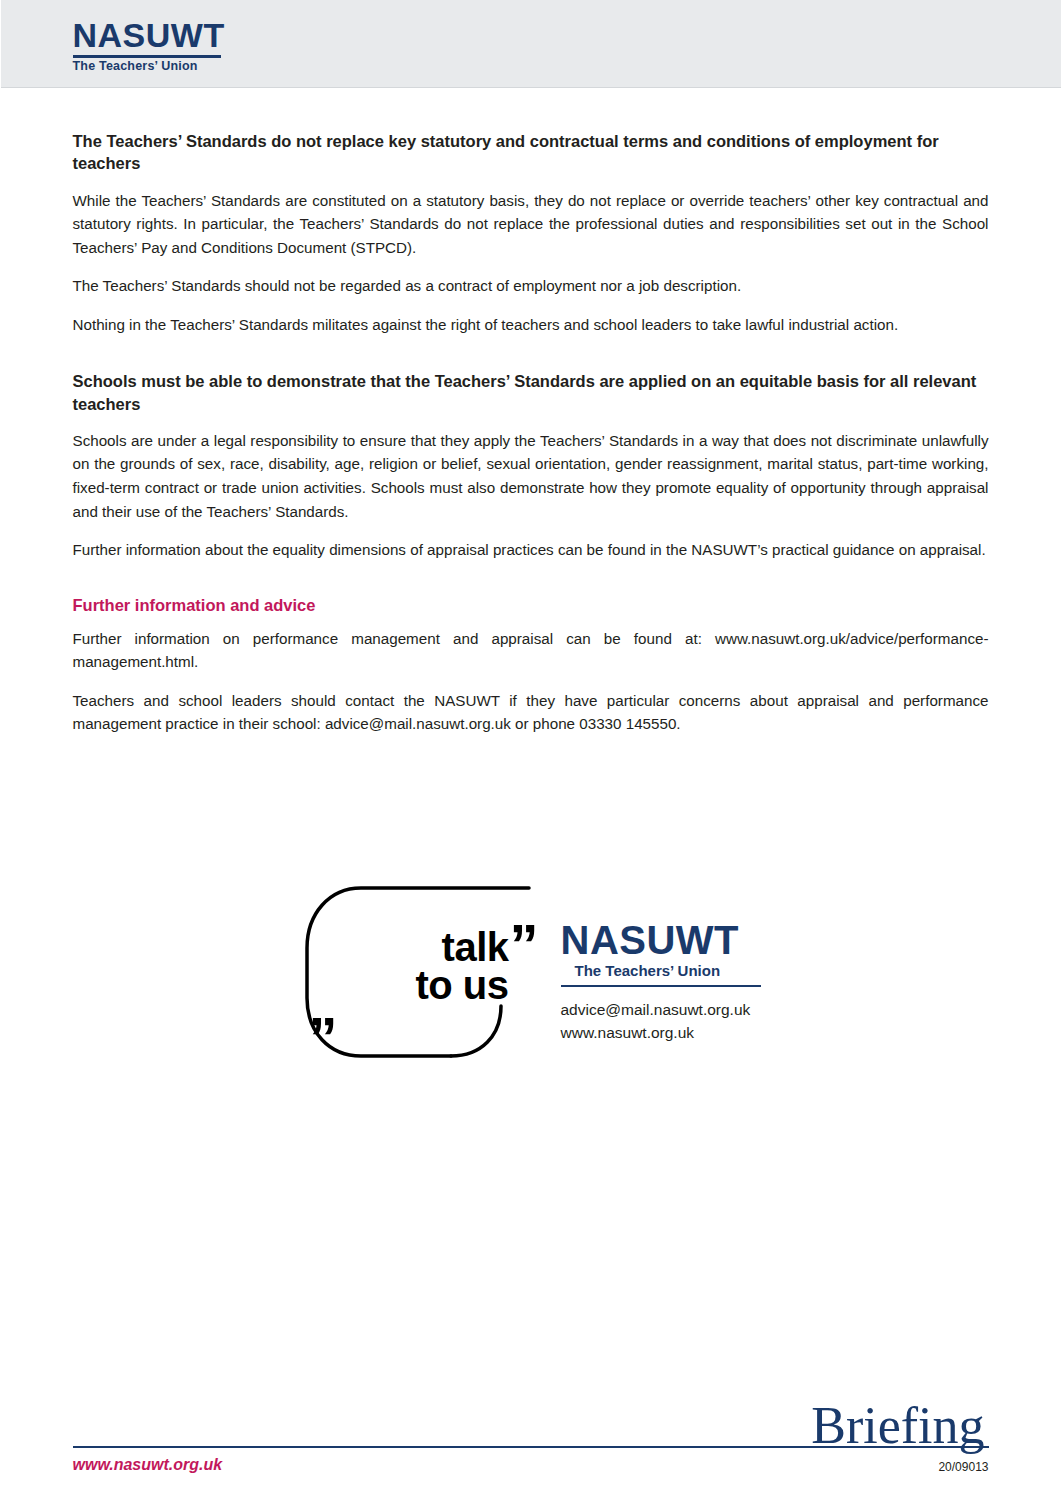NASUWT
The Teachers’ Union
The Teachers’ Standards do not replace key statutory and contractual terms and conditions of employment for teachers
While the Teachers’ Standards are constituted on a statutory basis, they do not replace or override teachers’ other key contractual and statutory rights. In particular, the Teachers’ Standards do not replace the professional duties and responsibilities set out in the School Teachers’ Pay and Conditions Document (STPCD).
The Teachers’ Standards should not be regarded as a contract of employment nor a job description.
Nothing in the Teachers’ Standards militates against the right of teachers and school leaders to take lawful industrial action.
Schools must be able to demonstrate that the Teachers’ Standards are applied on an equitable basis for all relevant teachers
Schools are under a legal responsibility to ensure that they apply the Teachers’ Standards in a way that does not discriminate unlawfully on the grounds of sex, race, disability, age, religion or belief, sexual orientation, gender reassignment, marital status, part-time working, fixed-term contract or trade union activities. Schools must also demonstrate how they promote equality of opportunity through appraisal and their use of the Teachers’ Standards.
Further information about the equality dimensions of appraisal practices can be found in the NASUWT’s practical guidance on appraisal.
Further information and advice
Further information on performance management and appraisal can be found at: www.nasuwt.org.uk/advice/performance-management.html.
Teachers and school leaders should contact the NASUWT if they have particular concerns about appraisal and performance management practice in their school: advice@mail.nasuwt.org.uk or phone 03330 145550.
talk
to us
”
”
NASUWT
The Teachers’ Union
advice@mail.nasuwt.org.uk
www.nasuwt.org.uk
Briefing
www.nasuwt.org.uk
20/09013